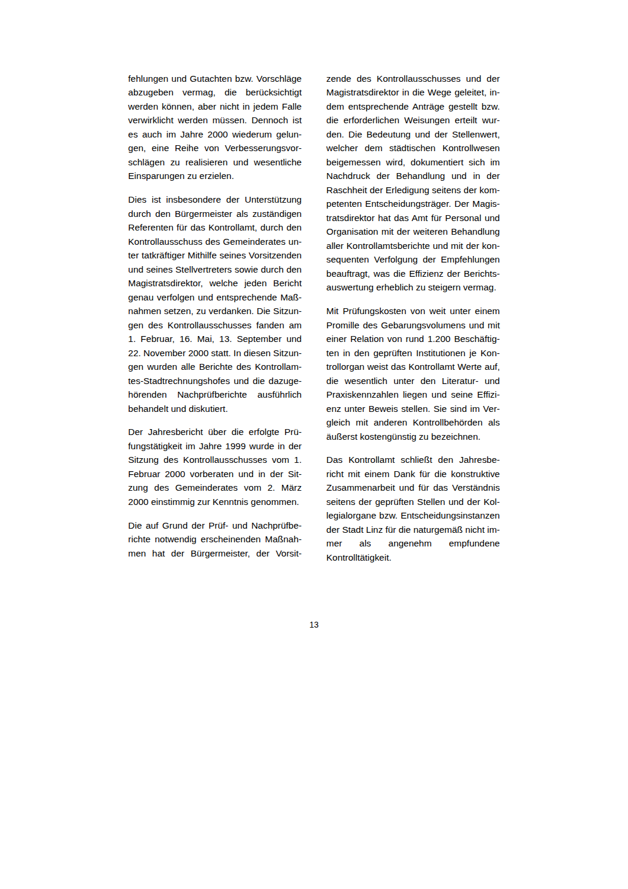fehlungen und Gutachten bzw. Vorschläge abzugeben vermag, die berücksichtigt werden können, aber nicht in jedem Falle verwirklicht werden müssen. Dennoch ist es auch im Jahre 2000 wiederum gelungen, eine Reihe von Verbesserungsvorschlägen zu realisieren und wesentliche Einsparungen zu erzielen.
Dies ist insbesondere der Unterstützung durch den Bürgermeister als zuständigen Referenten für das Kontrollamt, durch den Kontrollausschuss des Gemeinderates unter tatkräftiger Mithilfe seines Vorsitzenden und seines Stellvertreters sowie durch den Magistratsdirektor, welche jeden Bericht genau verfolgen und entsprechende Maßnahmen setzen, zu verdanken. Die Sitzungen des Kontrollausschusses fanden am 1. Februar, 16. Mai, 13. September und 22. November 2000 statt. In diesen Sitzungen wurden alle Berichte des Kontrollamtes-Stadtrechnungshofes und die dazugehörenden Nachprüfberichte ausführlich behandelt und diskutiert.
Der Jahresbericht über die erfolgte Prüfungstätigkeit im Jahre 1999 wurde in der Sitzung des Kontrollausschusses vom 1. Februar 2000 vorberaten und in der Sitzung des Gemeinderates vom 2. März 2000 einstimmig zur Kenntnis genommen.
Die auf Grund der Prüf- und Nachprüfberichte notwendig erscheinenden Maßnahmen hat der Bürgermeister, der Vorsitzende des Kontrollausschusses und der Magistratsdirektor in die Wege geleitet, indem entsprechende Anträge gestellt bzw. die erforderlichen Weisungen erteilt wurden. Die Bedeutung und der Stellenwert, welcher dem städtischen Kontrollwesen beigemessen wird, dokumentiert sich im Nachdruck der Behandlung und in der Raschheit der Erledigung seitens der kompetenten Entscheidungsträger. Der Magistratsdirektor hat das Amt für Personal und Organisation mit der weiteren Behandlung aller Kontrollamtsberichte und mit der konsequenten Verfolgung der Empfehlungen beauftragt, was die Effizienz der Berichtsauswertung erheblich zu steigern vermag.
Mit Prüfungskosten von weit unter einem Promille des Gebarungsvolumens und mit einer Relation von rund 1.200 Beschäftigten in den geprüften Institutionen je Kontrollorgan weist das Kontrollamt Werte auf, die wesentlich unter den Literatur- und Praxiskennzahlen liegen und seine Effizienz unter Beweis stellen. Sie sind im Vergleich mit anderen Kontrollbehörden als äußerst kostengünstig zu bezeichnen.
Das Kontrollamt schließt den Jahresbericht mit einem Dank für die konstruktive Zusammenarbeit und für das Verständnis seitens der geprüften Stellen und der Kollegialorgane bzw. Entscheidungsinstanzen der Stadt Linz für die naturgemäß nicht immer als angenehm empfundene Kontrolltätigkeit.
13